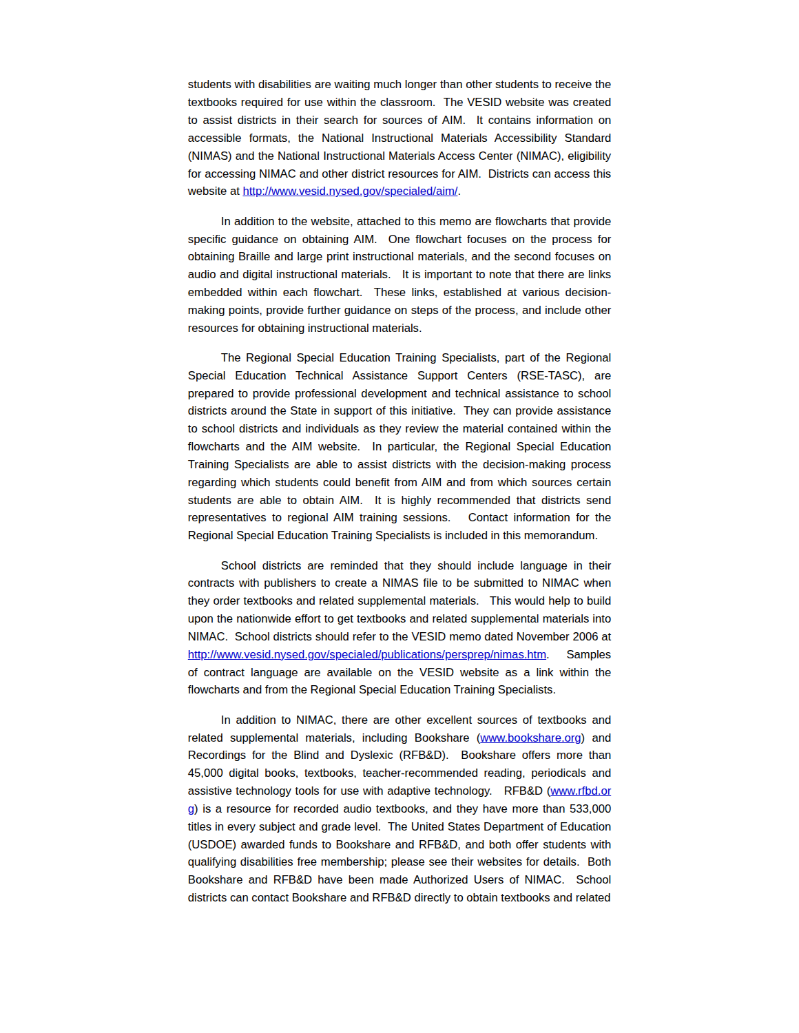students with disabilities are waiting much longer than other students to receive the textbooks required for use within the classroom. The VESID website was created to assist districts in their search for sources of AIM. It contains information on accessible formats, the National Instructional Materials Accessibility Standard (NIMAS) and the National Instructional Materials Access Center (NIMAC), eligibility for accessing NIMAC and other district resources for AIM. Districts can access this website at http://www.vesid.nysed.gov/specialed/aim/.
In addition to the website, attached to this memo are flowcharts that provide specific guidance on obtaining AIM. One flowchart focuses on the process for obtaining Braille and large print instructional materials, and the second focuses on audio and digital instructional materials. It is important to note that there are links embedded within each flowchart. These links, established at various decision-making points, provide further guidance on steps of the process, and include other resources for obtaining instructional materials.
The Regional Special Education Training Specialists, part of the Regional Special Education Technical Assistance Support Centers (RSE-TASC), are prepared to provide professional development and technical assistance to school districts around the State in support of this initiative. They can provide assistance to school districts and individuals as they review the material contained within the flowcharts and the AIM website. In particular, the Regional Special Education Training Specialists are able to assist districts with the decision-making process regarding which students could benefit from AIM and from which sources certain students are able to obtain AIM. It is highly recommended that districts send representatives to regional AIM training sessions. Contact information for the Regional Special Education Training Specialists is included in this memorandum.
School districts are reminded that they should include language in their contracts with publishers to create a NIMAS file to be submitted to NIMAC when they order textbooks and related supplemental materials. This would help to build upon the nationwide effort to get textbooks and related supplemental materials into NIMAC. School districts should refer to the VESID memo dated November 2006 at http://www.vesid.nysed.gov/specialed/publications/persprep/nimas.htm. Samples of contract language are available on the VESID website as a link within the flowcharts and from the Regional Special Education Training Specialists.
In addition to NIMAC, there are other excellent sources of textbooks and related supplemental materials, including Bookshare (www.bookshare.org) and Recordings for the Blind and Dyslexic (RFB&D). Bookshare offers more than 45,000 digital books, textbooks, teacher-recommended reading, periodicals and assistive technology tools for use with adaptive technology. RFB&D (www.rfbd.org) is a resource for recorded audio textbooks, and they have more than 533,000 titles in every subject and grade level. The United States Department of Education (USDOE) awarded funds to Bookshare and RFB&D, and both offer students with qualifying disabilities free membership; please see their websites for details. Both Bookshare and RFB&D have been made Authorized Users of NIMAC. School districts can contact Bookshare and RFB&D directly to obtain textbooks and related